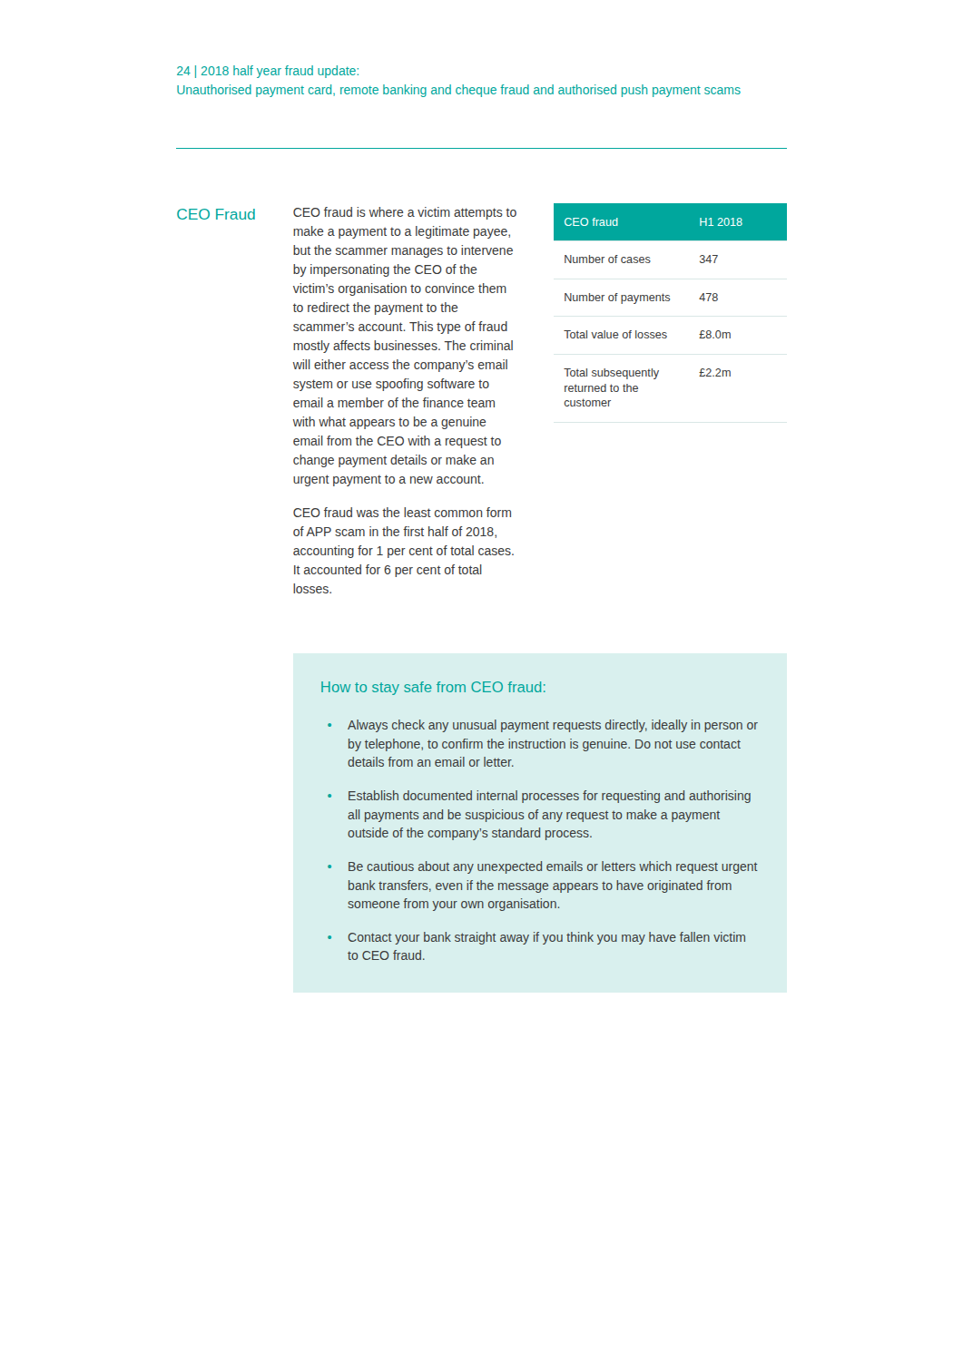24 | 2018 half year fraud update:
Unauthorised payment card, remote banking and cheque fraud and authorised push payment scams
CEO Fraud
CEO fraud is where a victim attempts to make a payment to a legitimate payee, but the scammer manages to intervene by impersonating the CEO of the victim’s organisation to convince them to redirect the payment to the scammer’s account. This type of fraud mostly affects businesses. The criminal will either access the company’s email system or use spoofing software to email a member of the finance team with what appears to be a genuine email from the CEO with a request to change payment details or make an urgent payment to a new account.
CEO fraud was the least common form of APP scam in the first half of 2018, accounting for 1 per cent of total cases. It accounted for 6 per cent of total losses.
| CEO fraud | H1 2018 |
| --- | --- |
| Number of cases | 347 |
| Number of payments | 478 |
| Total value of losses | £8.0m |
| Total subsequently returned to the customer | £2.2m |
How to stay safe from CEO fraud:
Always check any unusual payment requests directly, ideally in person or by telephone, to confirm the instruction is genuine. Do not use contact details from an email or letter.
Establish documented internal processes for requesting and authorising all payments and be suspicious of any request to make a payment outside of the company’s standard process.
Be cautious about any unexpected emails or letters which request urgent bank transfers, even if the message appears to have originated from someone from your own organisation.
Contact your bank straight away if you think you may have fallen victim to CEO fraud.